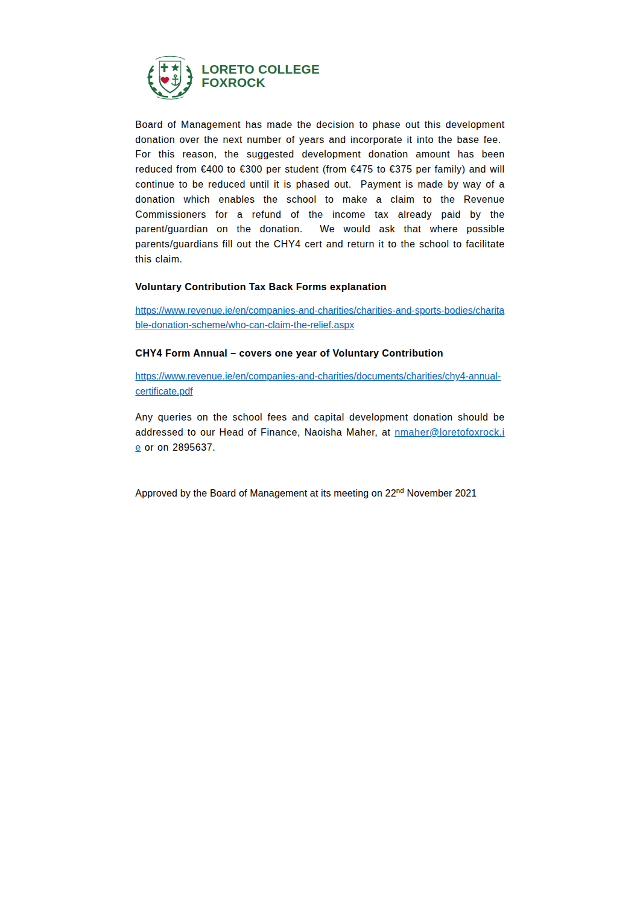LORETO COLLEGE FOXROCK
Board of Management has made the decision to phase out this development donation over the next number of years and incorporate it into the base fee. For this reason, the suggested development donation amount has been reduced from €400 to €300 per student (from €475 to €375 per family) and will continue to be reduced until it is phased out. Payment is made by way of a donation which enables the school to make a claim to the Revenue Commissioners for a refund of the income tax already paid by the parent/guardian on the donation. We would ask that where possible parents/guardians fill out the CHY4 cert and return it to the school to facilitate this claim.
Voluntary Contribution Tax Back Forms explanation
https://www.revenue.ie/en/companies-and-charities/charities-and-sports-bodies/charitable-donation-scheme/who-can-claim-the-relief.aspx
CHY4 Form Annual – covers one year of Voluntary Contribution
https://www.revenue.ie/en/companies-and-charities/documents/charities/chy4-annual-certificate.pdf
Any queries on the school fees and capital development donation should be addressed to our Head of Finance, Naoisha Maher, at nmaher@loretofoxrock.ie or on 2895637.
Approved by the Board of Management at its meeting on 22nd November 2021